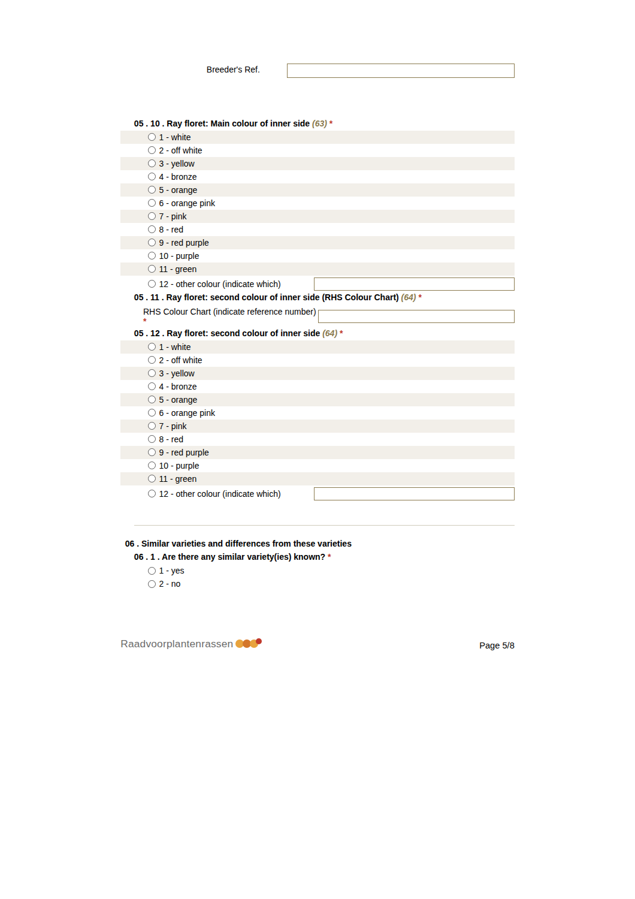Breeder's Ref.
05 . 10 . Ray floret: Main colour of inner side (63) *
1 - white
2 - off white
3 - yellow
4 - bronze
5 - orange
6 - orange pink
7 - pink
8 - red
9 - red purple
10 - purple
11 - green
12 - other colour (indicate which)
05 . 11 . Ray floret: second colour of inner side (RHS Colour Chart) (64) *
RHS Colour Chart (indicate reference number) *
05 . 12 . Ray floret: second colour of inner side (64) *
1 - white
2 - off white
3 - yellow
4 - bronze
5 - orange
6 - orange pink
7 - pink
8 - red
9 - red purple
10 - purple
11 - green
12 - other colour (indicate which)
06 . Similar varieties and differences from these varieties
06 . 1 . Are there any similar variety(ies) known? *
1 - yes
2 - no
Raadvoorplantenrassen
Page 5/8